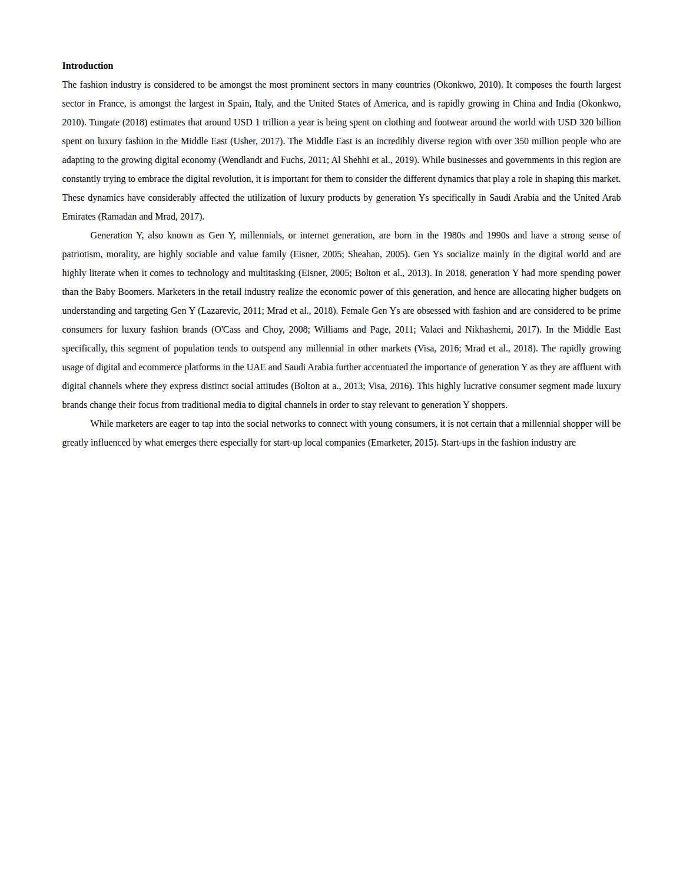Introduction
The fashion industry is considered to be amongst the most prominent sectors in many countries (Okonkwo, 2010). It composes the fourth largest sector in France, is amongst the largest in Spain, Italy, and the United States of America, and is rapidly growing in China and India (Okonkwo, 2010). Tungate (2018) estimates that around USD 1 trillion a year is being spent on clothing and footwear around the world with USD 320 billion spent on luxury fashion in the Middle East (Usher, 2017). The Middle East is an incredibly diverse region with over 350 million people who are adapting to the growing digital economy (Wendlandt and Fuchs, 2011; Al Shehhi et al., 2019). While businesses and governments in this region are constantly trying to embrace the digital revolution, it is important for them to consider the different dynamics that play a role in shaping this market. These dynamics have considerably affected the utilization of luxury products by generation Ys specifically in Saudi Arabia and the United Arab Emirates (Ramadan and Mrad, 2017).
Generation Y, also known as Gen Y, millennials, or internet generation, are born in the 1980s and 1990s and have a strong sense of patriotism, morality, are highly sociable and value family (Eisner, 2005; Sheahan, 2005). Gen Ys socialize mainly in the digital world and are highly literate when it comes to technology and multitasking (Eisner, 2005; Bolton et al., 2013). In 2018, generation Y had more spending power than the Baby Boomers. Marketers in the retail industry realize the economic power of this generation, and hence are allocating higher budgets on understanding and targeting Gen Y (Lazarevic, 2011; Mrad et al., 2018). Female Gen Ys are obsessed with fashion and are considered to be prime consumers for luxury fashion brands (O'Cass and Choy, 2008; Williams and Page, 2011; Valaei and Nikhashemi, 2017). In the Middle East specifically, this segment of population tends to outspend any millennial in other markets (Visa, 2016; Mrad et al., 2018). The rapidly growing usage of digital and ecommerce platforms in the UAE and Saudi Arabia further accentuated the importance of generation Y as they are affluent with digital channels where they express distinct social attitudes (Bolton at a., 2013; Visa, 2016). This highly lucrative consumer segment made luxury brands change their focus from traditional media to digital channels in order to stay relevant to generation Y shoppers.
While marketers are eager to tap into the social networks to connect with young consumers, it is not certain that a millennial shopper will be greatly influenced by what emerges there especially for start-up local companies (Emarketer, 2015). Start-ups in the fashion industry are